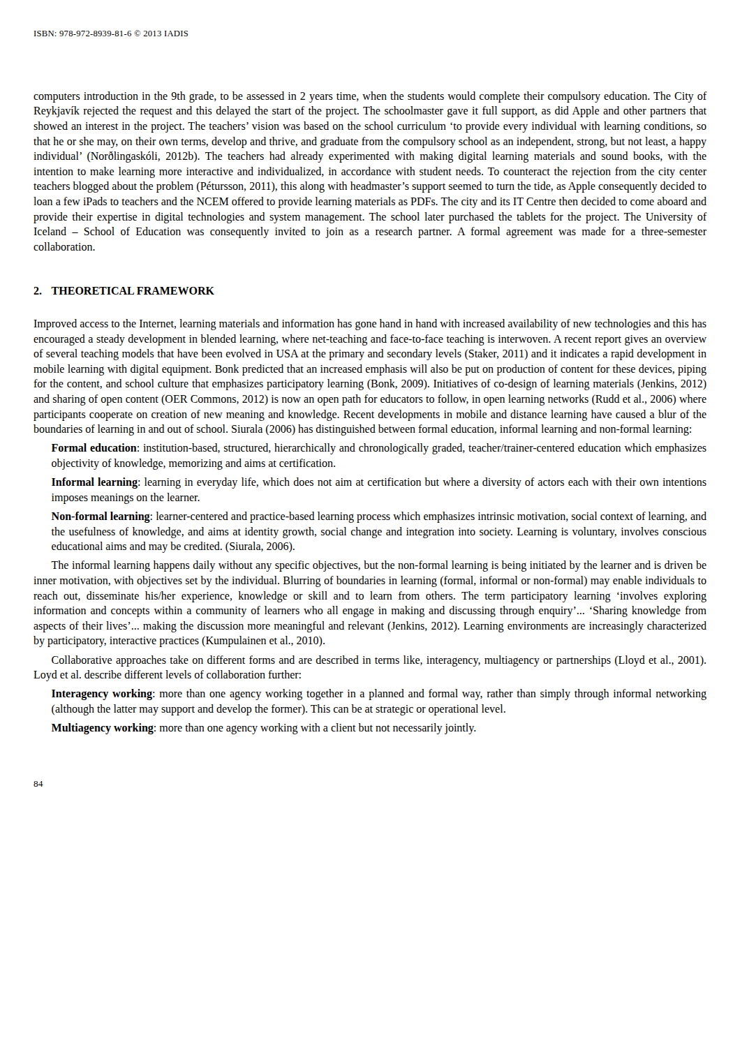ISBN: 978-972-8939-81-6 © 2013 IADIS
computers introduction in the 9th grade, to be assessed in 2 years time, when the students would complete their compulsory education. The City of Reykjavík rejected the request and this delayed the start of the project. The schoolmaster gave it full support, as did Apple and other partners that showed an interest in the project. The teachers’ vision was based on the school curriculum ‘to provide every individual with learning conditions, so that he or she may, on their own terms, develop and thrive, and graduate from the compulsory school as an independent, strong, but not least, a happy individual’ (Norðlingaskóli, 2012b). The teachers had already experimented with making digital learning materials and sound books, with the intention to make learning more interactive and individualized, in accordance with student needs. To counteract the rejection from the city center teachers blogged about the problem (Pétursson, 2011), this along with headmaster’s support seemed to turn the tide, as Apple consequently decided to loan a few iPads to teachers and the NCEM offered to provide learning materials as PDFs. The city and its IT Centre then decided to come aboard and provide their expertise in digital technologies and system management. The school later purchased the tablets for the project. The University of Iceland – School of Education was consequently invited to join as a research partner. A formal agreement was made for a three-semester collaboration.
2. THEORETICAL FRAMEWORK
Improved access to the Internet, learning materials and information has gone hand in hand with increased availability of new technologies and this has encouraged a steady development in blended learning, where net-teaching and face-to-face teaching is interwoven. A recent report gives an overview of several teaching models that have been evolved in USA at the primary and secondary levels (Staker, 2011) and it indicates a rapid development in mobile learning with digital equipment. Bonk predicted that an increased emphasis will also be put on production of content for these devices, piping for the content, and school culture that emphasizes participatory learning (Bonk, 2009). Initiatives of co-design of learning materials (Jenkins, 2012) and sharing of open content (OER Commons, 2012) is now an open path for educators to follow, in open learning networks (Rudd et al., 2006) where participants cooperate on creation of new meaning and knowledge. Recent developments in mobile and distance learning have caused a blur of the boundaries of learning in and out of school. Siurala (2006) has distinguished between formal education, informal learning and non-formal learning:
Formal education: institution-based, structured, hierarchically and chronologically graded, teacher/trainer-centered education which emphasizes objectivity of knowledge, memorizing and aims at certification.
Informal learning: learning in everyday life, which does not aim at certification but where a diversity of actors each with their own intentions imposes meanings on the learner.
Non-formal learning: learner-centered and practice-based learning process which emphasizes intrinsic motivation, social context of learning, and the usefulness of knowledge, and aims at identity growth, social change and integration into society. Learning is voluntary, involves conscious educational aims and may be credited. (Siurala, 2006).
The informal learning happens daily without any specific objectives, but the non-formal learning is being initiated by the learner and is driven be inner motivation, with objectives set by the individual. Blurring of boundaries in learning (formal, informal or non-formal) may enable individuals to reach out, disseminate his/her experience, knowledge or skill and to learn from others. The term participatory learning ‘involves exploring information and concepts within a community of learners who all engage in making and discussing through enquiry’... ‘Sharing knowledge from aspects of their lives’... making the discussion more meaningful and relevant (Jenkins, 2012). Learning environments are increasingly characterized by participatory, interactive practices (Kumpulainen et al., 2010).
Collaborative approaches take on different forms and are described in terms like, interagency, multiagency or partnerships (Lloyd et al., 2001). Loyd et al. describe different levels of collaboration further:
Interagency working: more than one agency working together in a planned and formal way, rather than simply through informal networking (although the latter may support and develop the former). This can be at strategic or operational level.
Multiagency working: more than one agency working with a client but not necessarily jointly.
84